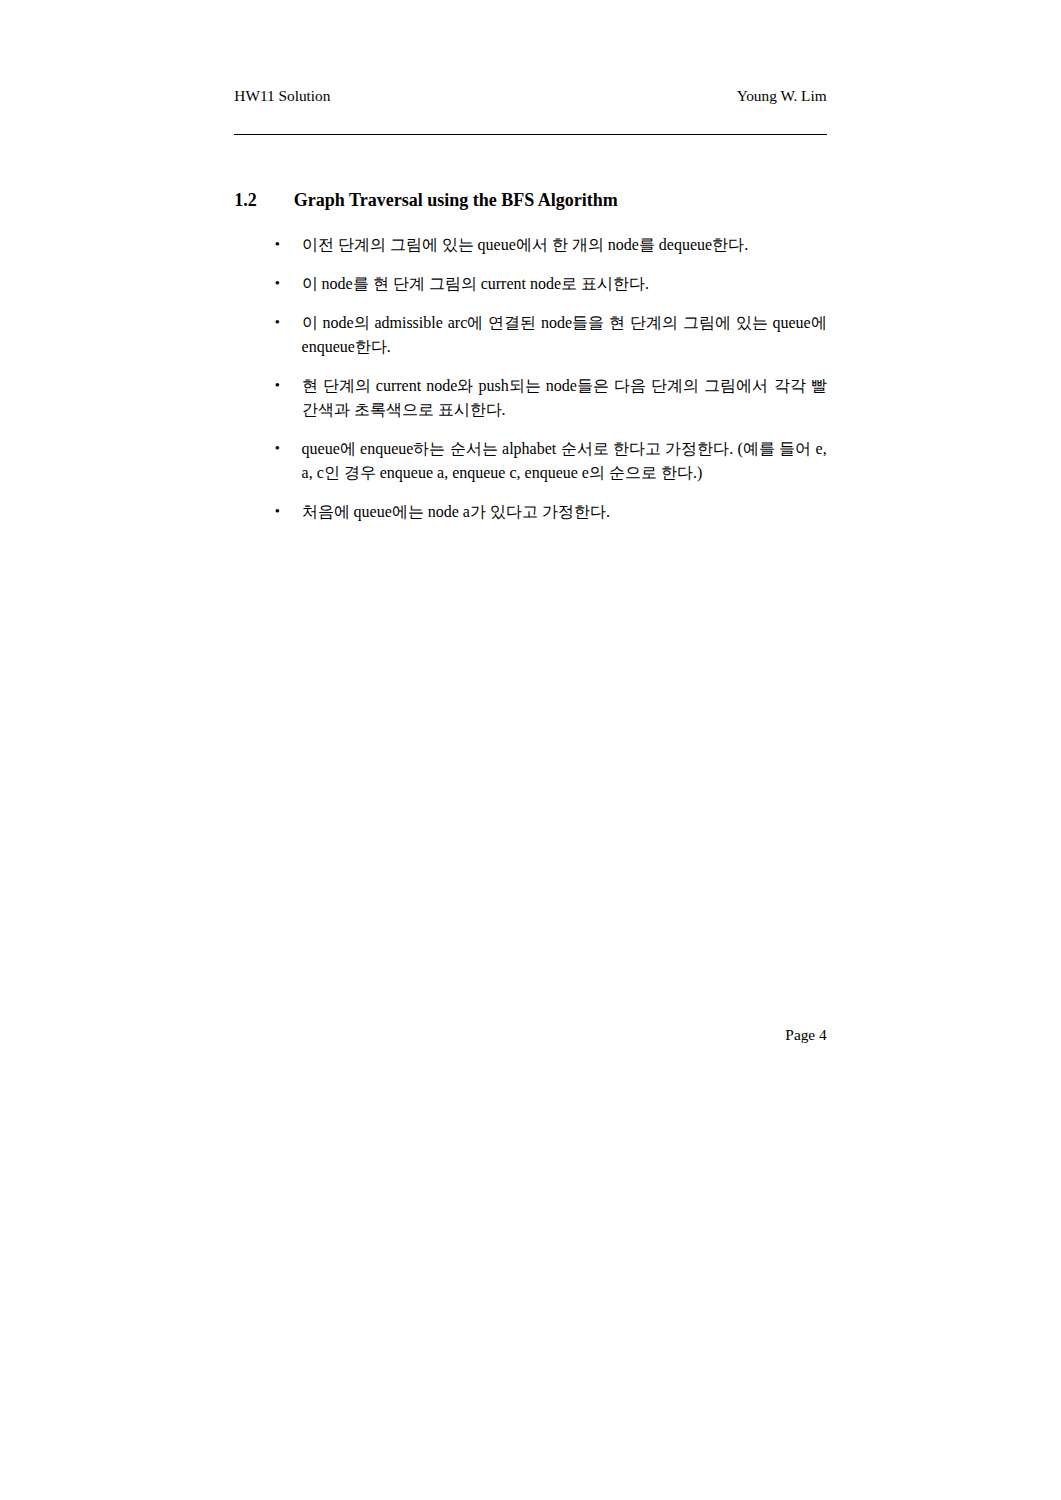HW11 Solution
Young W. Lim
1.2 Graph Traversal using the BFS Algorithm
이전 단계의 그림에 있는 queue에서 한 개의 node를 dequeue한다.
이 node를 현 단계 그림의 current node로 표시한다.
이 node의 admissible arc에 연결된 node들을 현 단계의 그림에 있는 queue에 enqueue한다.
현 단계의 current node와 push되는 node들은 다음 단계의 그림에서 각각 빨간색과 초록색으로 표시한다.
queue에 enqueue하는 순서는 alphabet 순서로 한다고 가정한다. (예를 들어 e, a, c인 경우 enqueue a, enqueue c, enqueue e의 순으로 한다.)
처음에 queue에는 node a가 있다고 가정한다.
Page 4